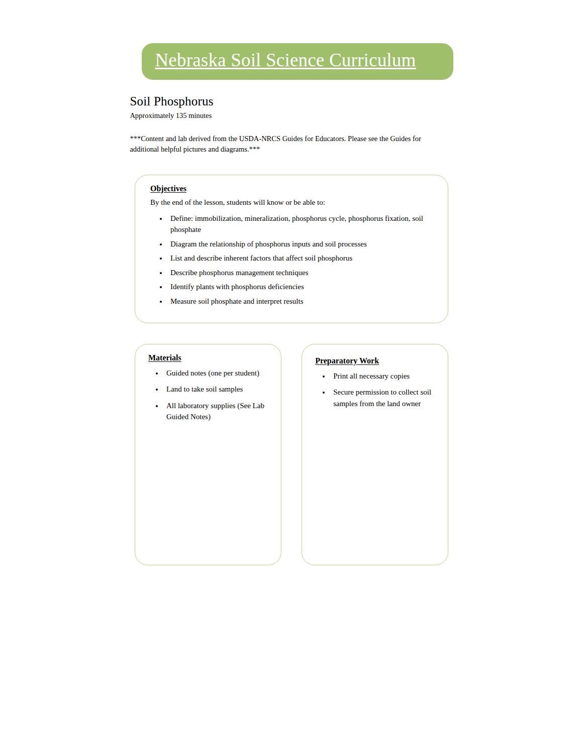Nebraska Soil Science Curriculum
Soil Phosphorus
Approximately 135 minutes
***Content and lab derived from the USDA-NRCS Guides for Educators. Please see the Guides for additional helpful pictures and diagrams.***
Objectives
By the end of the lesson, students will know or be able to:
Define: immobilization, mineralization, phosphorus cycle, phosphorus fixation, soil phosphate
Diagram the relationship of phosphorus inputs and soil processes
List and describe inherent factors that affect soil phosphorus
Describe phosphorus management techniques
Identify plants with phosphorus deficiencies
Measure soil phosphate and interpret results
Materials
Guided notes (one per student)
Land to take soil samples
All laboratory supplies (See Lab Guided Notes)
Preparatory Work
Print all necessary copies
Secure permission to collect soil samples from the land owner